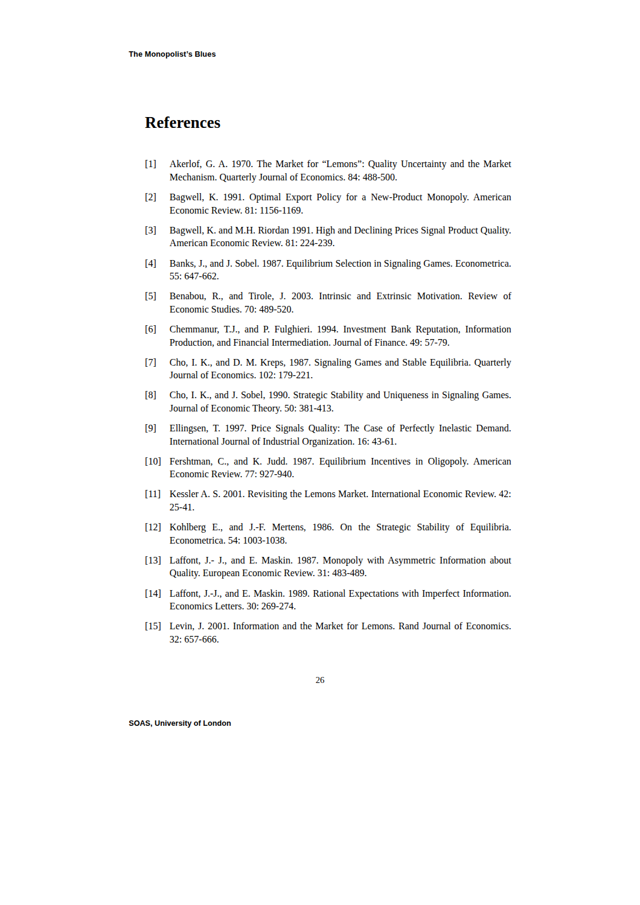The Monopolist’s Blues
References
Akerlof, G. A. 1970. The Market for “Lemons”: Quality Uncertainty and the Market Mechanism. Quarterly Journal of Economics. 84: 488-500.
Bagwell, K. 1991. Optimal Export Policy for a New-Product Monopoly. American Economic Review. 81: 1156-1169.
Bagwell, K. and M.H. Riordan 1991. High and Declining Prices Signal Product Quality. American Economic Review. 81: 224-239.
Banks, J., and J. Sobel. 1987. Equilibrium Selection in Signaling Games. Econometrica. 55: 647-662.
Benabou, R., and Tirole, J. 2003. Intrinsic and Extrinsic Motivation. Review of Economic Studies. 70: 489-520.
Chemmanur, T.J., and P. Fulghieri. 1994. Investment Bank Reputation, Information Production, and Financial Intermediation. Journal of Finance. 49: 57-79.
Cho, I. K., and D. M. Kreps, 1987. Signaling Games and Stable Equilibria. Quarterly Journal of Economics. 102: 179-221.
Cho, I. K., and J. Sobel, 1990. Strategic Stability and Uniqueness in Signaling Games. Journal of Economic Theory. 50: 381-413.
Ellingsen, T. 1997. Price Signals Quality: The Case of Perfectly Inelastic Demand. International Journal of Industrial Organization. 16: 43-61.
Fershtman, C., and K. Judd. 1987. Equilibrium Incentives in Oligopoly. American Economic Review. 77: 927-940.
Kessler A. S. 2001. Revisiting the Lemons Market. International Economic Review. 42: 25-41.
Kohlberg E., and J.-F. Mertens, 1986. On the Strategic Stability of Equilibria. Econometrica. 54: 1003-1038.
Laffont, J.- J., and E. Maskin. 1987. Monopoly with Asymmetric Information about Quality. European Economic Review. 31: 483-489.
Laffont, J.-J., and E. Maskin. 1989. Rational Expectations with Imperfect Information. Economics Letters. 30: 269-274.
Levin, J. 2001. Information and the Market for Lemons. Rand Journal of Economics. 32: 657-666.
26
SOAS, University of London